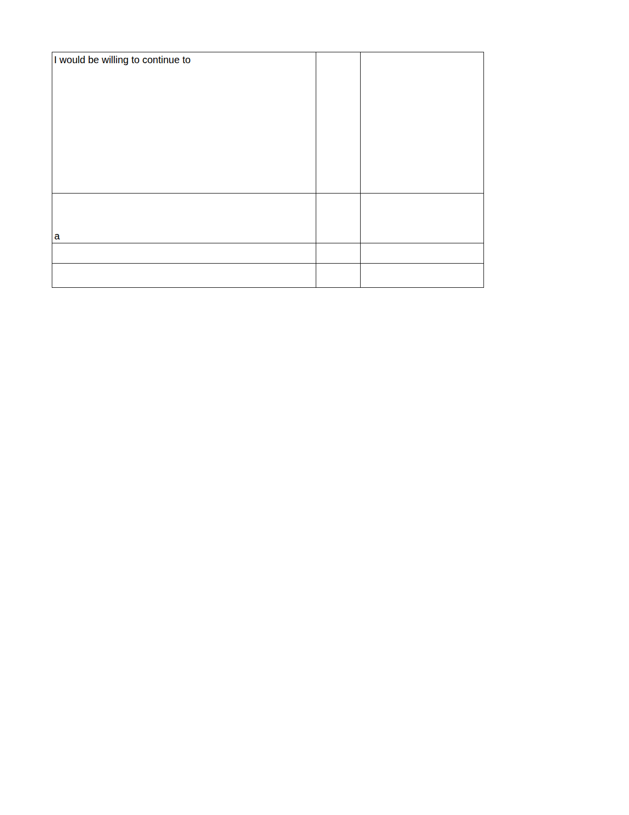| a | | |
| I would be willing to continue to | | |